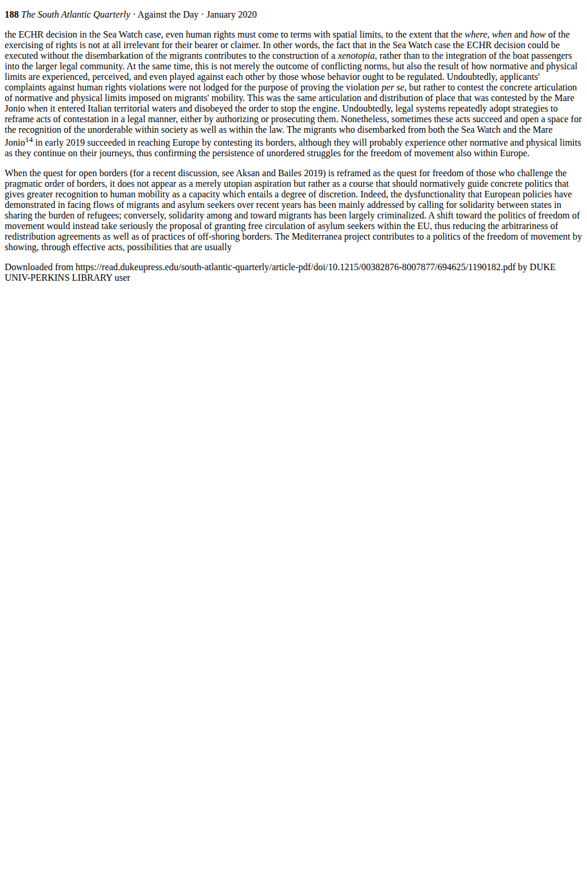188 The South Atlantic Quarterly · Against the Day · January 2020
the ECHR decision in the Sea Watch case, even human rights must come to terms with spatial limits, to the extent that the where, when and how of the exercising of rights is not at all irrelevant for their bearer or claimer. In other words, the fact that in the Sea Watch case the ECHR decision could be executed without the disembarkation of the migrants contributes to the construction of a xenotopia, rather than to the integration of the boat passengers into the larger legal community. At the same time, this is not merely the outcome of conflicting norms, but also the result of how normative and physical limits are experienced, perceived, and even played against each other by those whose behavior ought to be regulated. Undoubtedly, applicants' complaints against human rights violations were not lodged for the purpose of proving the violation per se, but rather to contest the concrete articulation of normative and physical limits imposed on migrants' mobility. This was the same articulation and distribution of place that was contested by the Mare Jonio when it entered Italian territorial waters and disobeyed the order to stop the engine. Undoubtedly, legal systems repeatedly adopt strategies to reframe acts of contestation in a legal manner, either by authorizing or prosecuting them. Nonetheless, sometimes these acts succeed and open a space for the recognition of the unorderable within society as well as within the law. The migrants who disembarked from both the Sea Watch and the Mare Jonio14 in early 2019 succeeded in reaching Europe by contesting its borders, although they will probably experience other normative and physical limits as they continue on their journeys, thus confirming the persistence of unordered struggles for the freedom of movement also within Europe.
When the quest for open borders (for a recent discussion, see Aksan and Bailes 2019) is reframed as the quest for freedom of those who challenge the pragmatic order of borders, it does not appear as a merely utopian aspiration but rather as a course that should normatively guide concrete politics that gives greater recognition to human mobility as a capacity which entails a degree of discretion. Indeed, the dysfunctionality that European policies have demonstrated in facing flows of migrants and asylum seekers over recent years has been mainly addressed by calling for solidarity between states in sharing the burden of refugees; conversely, solidarity among and toward migrants has been largely criminalized. A shift toward the politics of freedom of movement would instead take seriously the proposal of granting free circulation of asylum seekers within the EU, thus reducing the arbitrariness of redistribution agreements as well as of practices of off-shoring borders. The Mediterranea project contributes to a politics of the freedom of movement by showing, through effective acts, possibilities that are usually
Downloaded from https://read.dukeupress.edu/south-atlantic-quarterly/article-pdf/doi/10.1215/00382876-8007877/694625/1190182.pdf by DUKE UNIV-PERKINS LIBRARY user